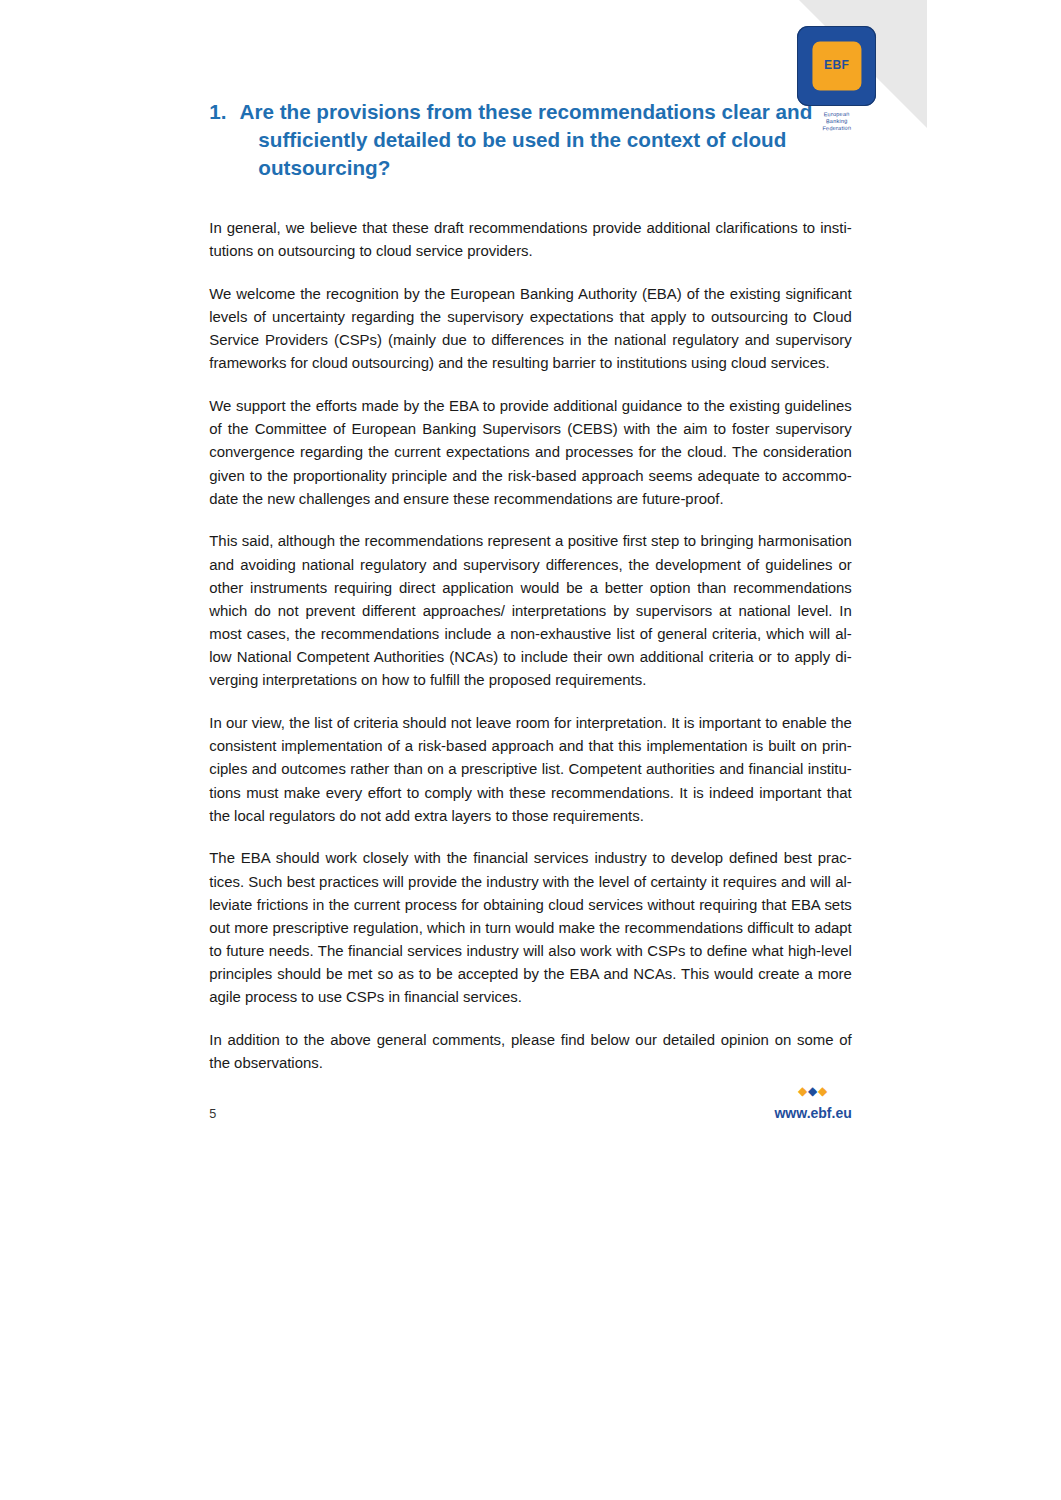EBF
European
Banking
Federation
1. Are the provisions from these recommendations clear and sufficiently detailed to be used in the context of cloud outsourcing?
In general, we believe that these draft recommendations provide additional clarifications to institutions on outsourcing to cloud service providers.
We welcome the recognition by the European Banking Authority (EBA) of the existing significant levels of uncertainty regarding the supervisory expectations that apply to outsourcing to Cloud Service Providers (CSPs) (mainly due to differences in the national regulatory and supervisory frameworks for cloud outsourcing) and the resulting barrier to institutions using cloud services.
We support the efforts made by the EBA to provide additional guidance to the existing guidelines of the Committee of European Banking Supervisors (CEBS) with the aim to foster supervisory convergence regarding the current expectations and processes for the cloud. The consideration given to the proportionality principle and the risk-based approach seems adequate to accommodate the new challenges and ensure these recommendations are future-proof.
This said, although the recommendations represent a positive first step to bringing harmonisation and avoiding national regulatory and supervisory differences, the development of guidelines or other instruments requiring direct application would be a better option than recommendations which do not prevent different approaches/ interpretations by supervisors at national level. In most cases, the recommendations include a non-exhaustive list of general criteria, which will allow National Competent Authorities (NCAs) to include their own additional criteria or to apply diverging interpretations on how to fulfill the proposed requirements.
In our view, the list of criteria should not leave room for interpretation. It is important to enable the consistent implementation of a risk-based approach and that this implementation is built on principles and outcomes rather than on a prescriptive list. Competent authorities and financial institutions must make every effort to comply with these recommendations. It is indeed important that the local regulators do not add extra layers to those requirements.
The EBA should work closely with the financial services industry to develop defined best practices. Such best practices will provide the industry with the level of certainty it requires and will alleviate frictions in the current process for obtaining cloud services without requiring that EBA sets out more prescriptive regulation, which in turn would make the recommendations difficult to adapt to future needs. The financial services industry will also work with CSPs to define what high-level principles should be met so as to be accepted by the EBA and NCAs. This would create a more agile process to use CSPs in financial services.
In addition to the above general comments, please find below our detailed opinion on some of the observations.
5
◆◆◆
www.ebf.eu